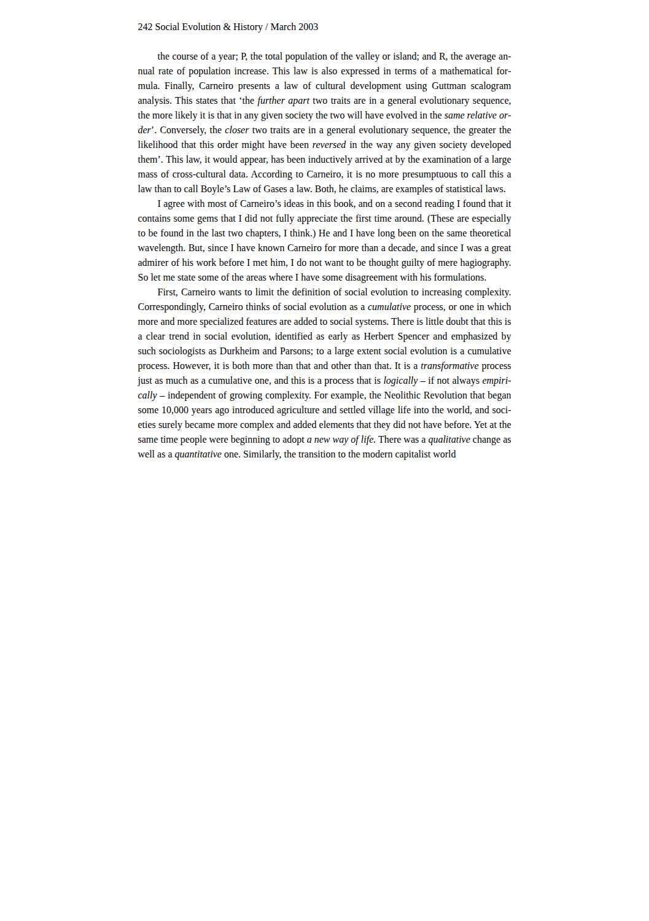242 Social Evolution & History / March 2003
the course of a year; P, the total population of the valley or island; and R, the average annual rate of population increase. This law is also expressed in terms of a mathematical formula. Finally, Carneiro presents a law of cultural development using Guttman scalogram analysis. This states that ‘the further apart two traits are in a general evolutionary sequence, the more likely it is that in any given society the two will have evolved in the same relative order’. Conversely, the closer two traits are in a general evolutionary sequence, the greater the likelihood that this order might have been reversed in the way any given society developed them’. This law, it would appear, has been inductively arrived at by the examination of a large mass of cross-cultural data. According to Carneiro, it is no more presumptuous to call this a law than to call Boyle’s Law of Gases a law. Both, he claims, are examples of statistical laws.
I agree with most of Carneiro’s ideas in this book, and on a second reading I found that it contains some gems that I did not fully appreciate the first time around. (These are especially to be found in the last two chapters, I think.) He and I have long been on the same theoretical wavelength. But, since I have known Carneiro for more than a decade, and since I was a great admirer of his work before I met him, I do not want to be thought guilty of mere hagiography. So let me state some of the areas where I have some disagreement with his formulations.
First, Carneiro wants to limit the definition of social evolution to increasing complexity. Correspondingly, Carneiro thinks of social evolution as a cumulative process, or one in which more and more specialized features are added to social systems. There is little doubt that this is a clear trend in social evolution, identified as early as Herbert Spencer and emphasized by such sociologists as Durkheim and Parsons; to a large extent social evolution is a cumulative process. However, it is both more than that and other than that. It is a transformative process just as much as a cumulative one, and this is a process that is logically – if not always empirically – independent of growing complexity. For example, the Neolithic Revolution that began some 10,000 years ago introduced agriculture and settled village life into the world, and societies surely became more complex and added elements that they did not have before. Yet at the same time people were beginning to adopt a new way of life. There was a qualitative change as well as a quantitative one. Similarly, the transition to the modern capitalist world